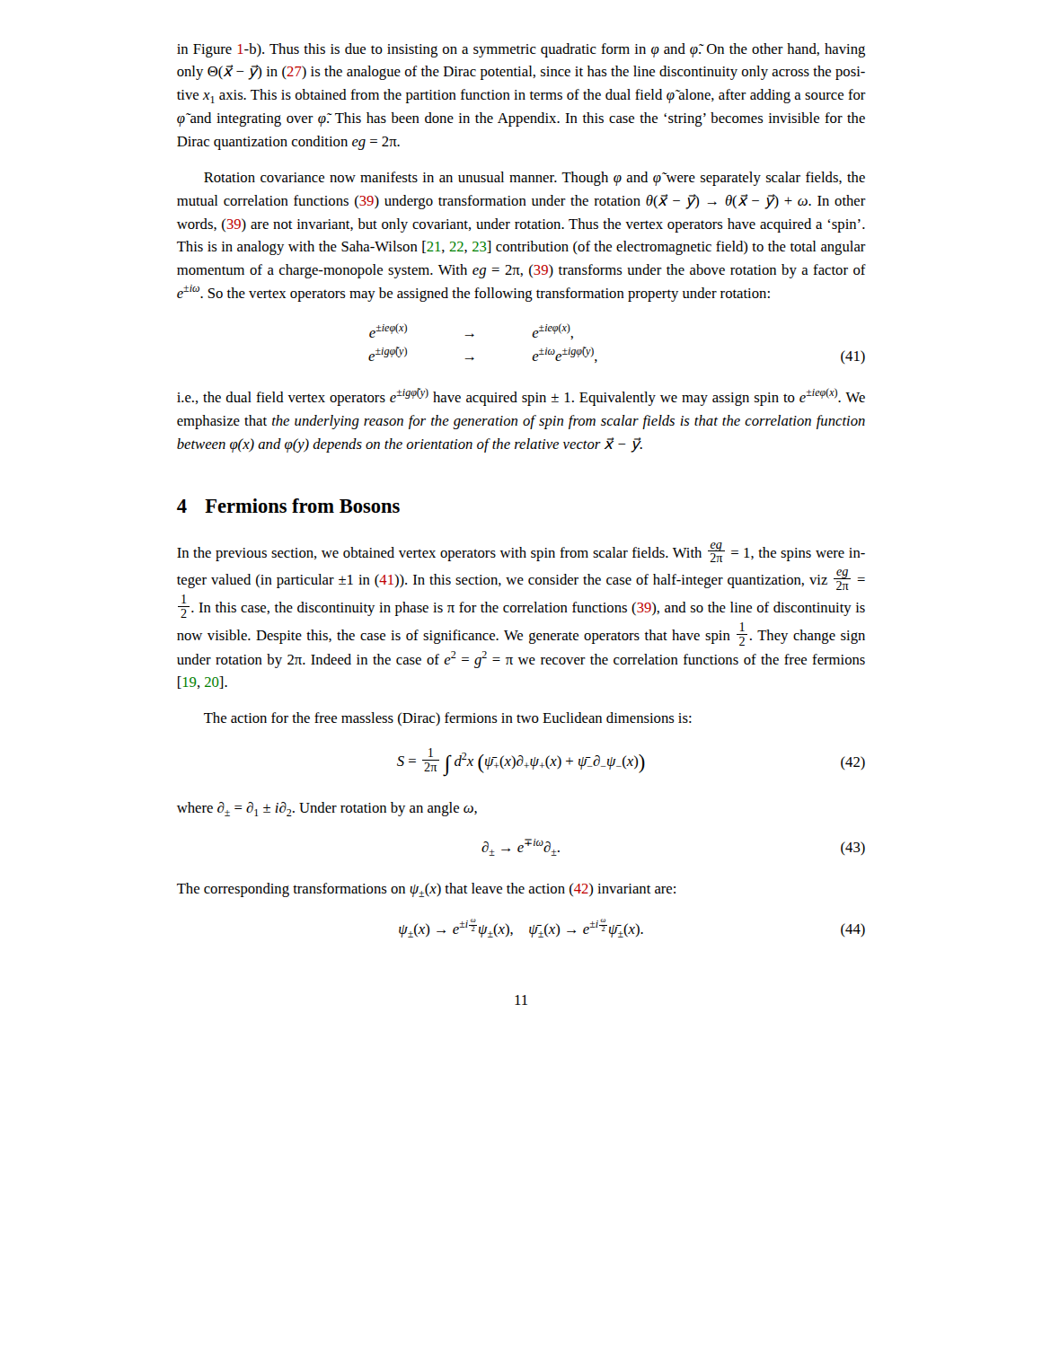in Figure 1-b). Thus this is due to insisting on a symmetric quadratic form in φ and φ̃. On the other hand, having only Θ(x⃗ − y⃗) in (27) is the analogue of the Dirac potential, since it has the line discontinuity only across the positive x1 axis. This is obtained from the partition function in terms of the dual field φ̃ alone, after adding a source for φ̃ and integrating over φ̃. This has been done in the Appendix. In this case the ‘string’ becomes invisible for the Dirac quantization condition eg = 2π.
Rotation covariance now manifests in an unusual manner. Though φ and φ̃ were separately scalar fields, the mutual correlation functions (39) undergo transformation under the rotation θ(x⃗ − y⃗) → θ(x⃗ − y⃗) + ω. In other words, (39) are not invariant, but only covariant, under rotation. Thus the vertex operators have acquired a ‘spin’. This is in analogy with the Saha-Wilson [21, 22, 23] contribution (of the electromagnetic field) to the total angular momentum of a charge-monopole system. With eg = 2π, (39) transforms under the above rotation by a factor of e±iω. So the vertex operators may be assigned the following transformation property under rotation:
e±ieφ(x)
→
e±ieφ(x),
e±igφ̃(y)
→
e±iωe±igφ̃(y),
(41)
i.e., the dual field vertex operators e±igφ̃(y) have acquired spin ± 1. Equivalently we may assign spin to e±ieφ(x). We emphasize that the underlying reason for the generation of spin from scalar fields is that the correlation function between φ(x) and φ(y) depends on the orientation of the relative vector x⃗ − y⃗.
4 Fermions from Bosons
In the previous section, we obtained vertex operators with spin from scalar fields. With eg 2π = 1, the spins were integer valued (in particular ±1 in (41)). In this section, we consider the case of half-integer quantization, viz eg 2π = 12. In this case, the discontinuity in phase is π for the correlation functions (39), and so the line of discontinuity is now visible. Despite this, the case is of significance. We generate operators that have spin 12. They change sign under rotation by 2π. Indeed in the case of e2 = g2 = π we recover the correlation functions of the free fermions [19, 20].
The action for the free massless (Dirac) fermions in two Euclidean dimensions is:
S = 12π ∫ d2x (ψ̄+(x)∂+ψ+(x) + ψ̄−∂−ψ−(x))
(42)
where ∂± = ∂1 ± i∂2. Under rotation by an angle ω,
∂± → e∓iω∂±.
(43)
The corresponding transformations on ψ±(x) that leave the action (42) invariant are:
ψ±(x) → e±iω 2ψ±(x), ψ̄±(x) → e±iω 2ψ̄±(x).
(44)
11